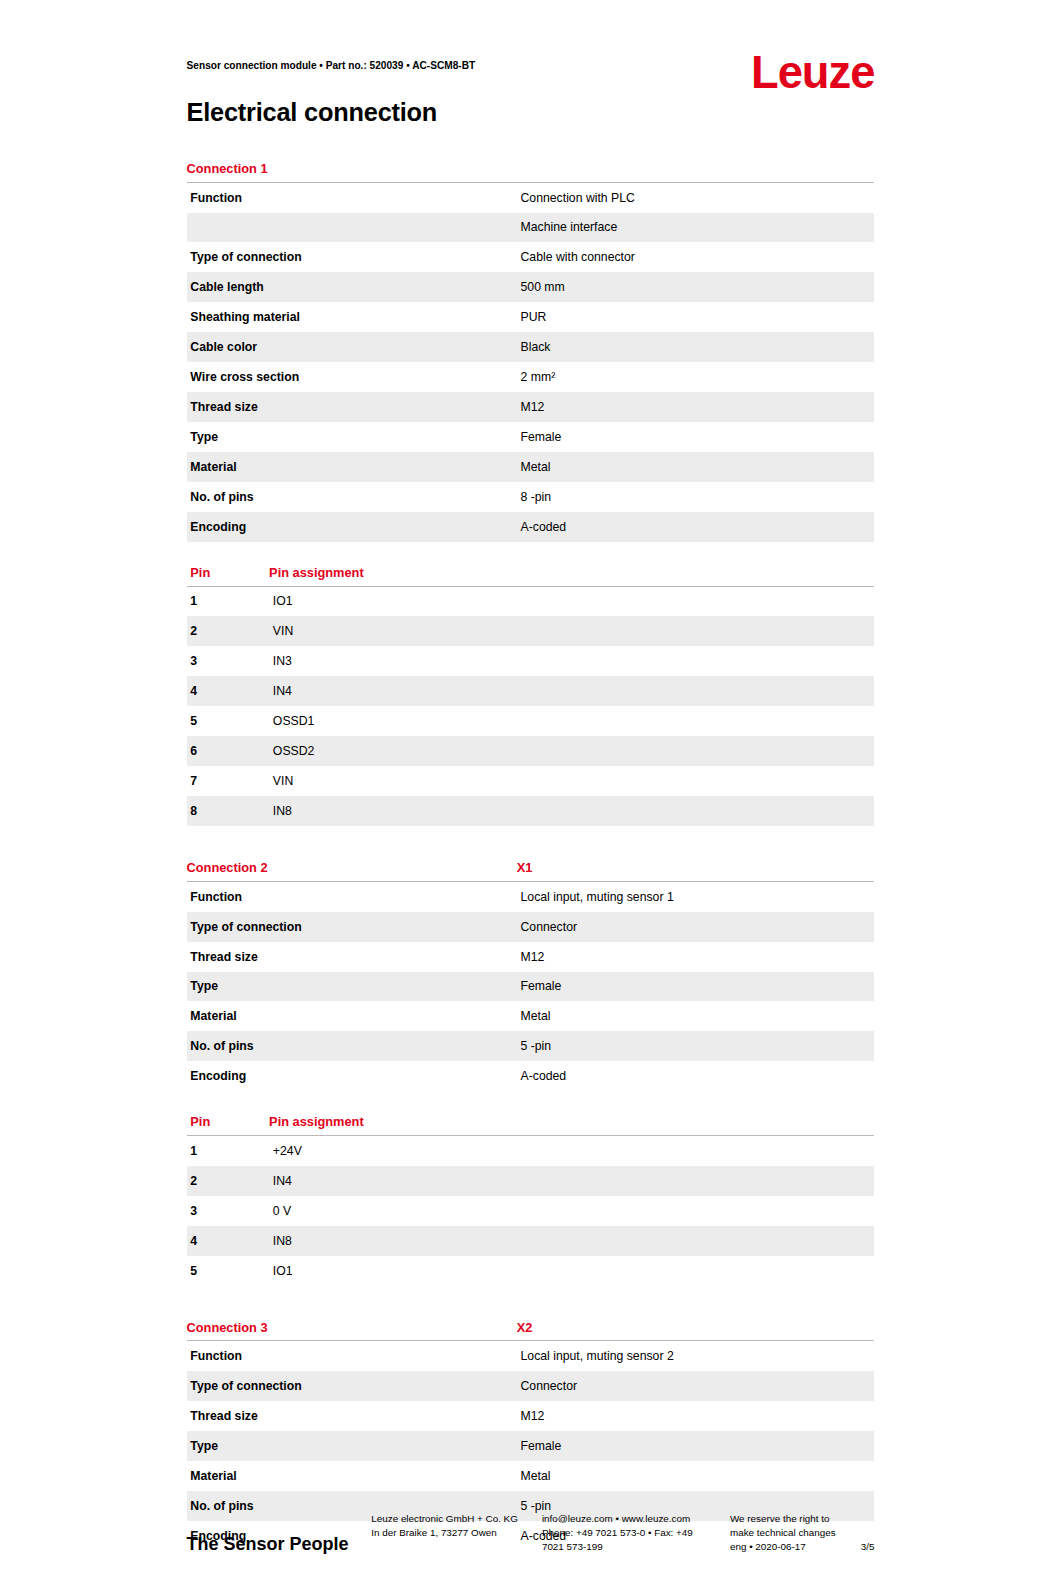Sensor connection module • Part no.: 520039 • AC-SCM8-BT
Electrical connection
Leuze
Connection 1
| Function | Connection with PLC |
| | Machine interface |
| Type of connection | Cable with connector |
| Cable length | 500 mm |
| Sheathing material | PUR |
| Cable color | Black |
| Wire cross section | 2 mm² |
| Thread size | M12 |
| Type | Female |
| Material | Metal |
| No. of pins | 8 -pin |
| Encoding | A-coded |
Pin
Pin assignment
| 1 | IO1 |
| 2 | VIN |
| 3 | IN3 |
| 4 | IN4 |
| 5 | OSSD1 |
| 6 | OSSD2 |
| 7 | VIN |
| 8 | IN8 |
Connection 2
X1
| Function | Local input, muting sensor 1 |
| Type of connection | Connector |
| Thread size | M12 |
| Type | Female |
| Material | Metal |
| No. of pins | 5 -pin |
| Encoding | A-coded |
Pin
Pin assignment
| 1 | +24V |
| 2 | IN4 |
| 3 | 0 V |
| 4 | IN8 |
| 5 | IO1 |
Connection 3
X2
| Function | Local input, muting sensor 2 |
| Type of connection | Connector |
| Thread size | M12 |
| Type | Female |
| Material | Metal |
| No. of pins | 5 -pin |
| Encoding | A-coded |
The Sensor People
Leuze electronic GmbH + Co. KG
In der Braike 1, 73277 Owen
info@leuze.com • www.leuze.com
Phone: +49 7021 573-0 • Fax: +49 7021 573-199
We reserve the right to make technical changes
eng • 2020-06-17 3/5